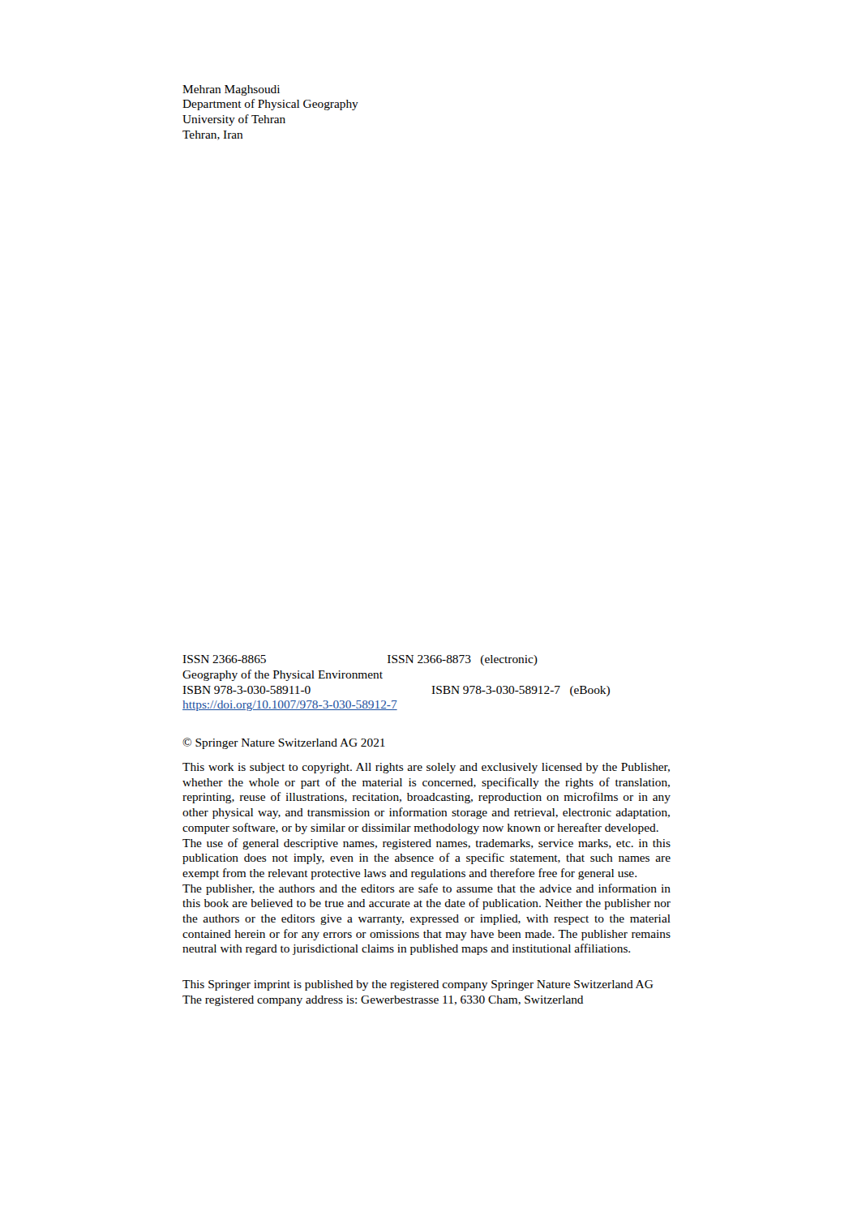Mehran Maghsoudi
Department of Physical Geography
University of Tehran
Tehran, Iran
ISSN 2366-8865ISSN 2366-8873 (electronic) Geography of the Physical Environment ISBN 978-3-030-58911-0ISBN 978-3-030-58912-7 (eBook) https://doi.org/10.1007/978-3-030-58912-7
© Springer Nature Switzerland AG 2021
This work is subject to copyright. All rights are solely and exclusively licensed by the Publisher, whether the whole or part of the material is concerned, specifically the rights of translation, reprinting, reuse of illustrations, recitation, broadcasting, reproduction on microfilms or in any other physical way, and transmission or information storage and retrieval, electronic adaptation, computer software, or by similar or dissimilar methodology now known or hereafter developed.
The use of general descriptive names, registered names, trademarks, service marks, etc. in this publication does not imply, even in the absence of a specific statement, that such names are exempt from the relevant protective laws and regulations and therefore free for general use.
The publisher, the authors and the editors are safe to assume that the advice and information in this book are believed to be true and accurate at the date of publication. Neither the publisher nor the authors or the editors give a warranty, expressed or implied, with respect to the material contained herein or for any errors or omissions that may have been made. The publisher remains neutral with regard to jurisdictional claims in published maps and institutional affiliations.
This Springer imprint is published by the registered company Springer Nature Switzerland AG
The registered company address is: Gewerbestrasse 11, 6330 Cham, Switzerland